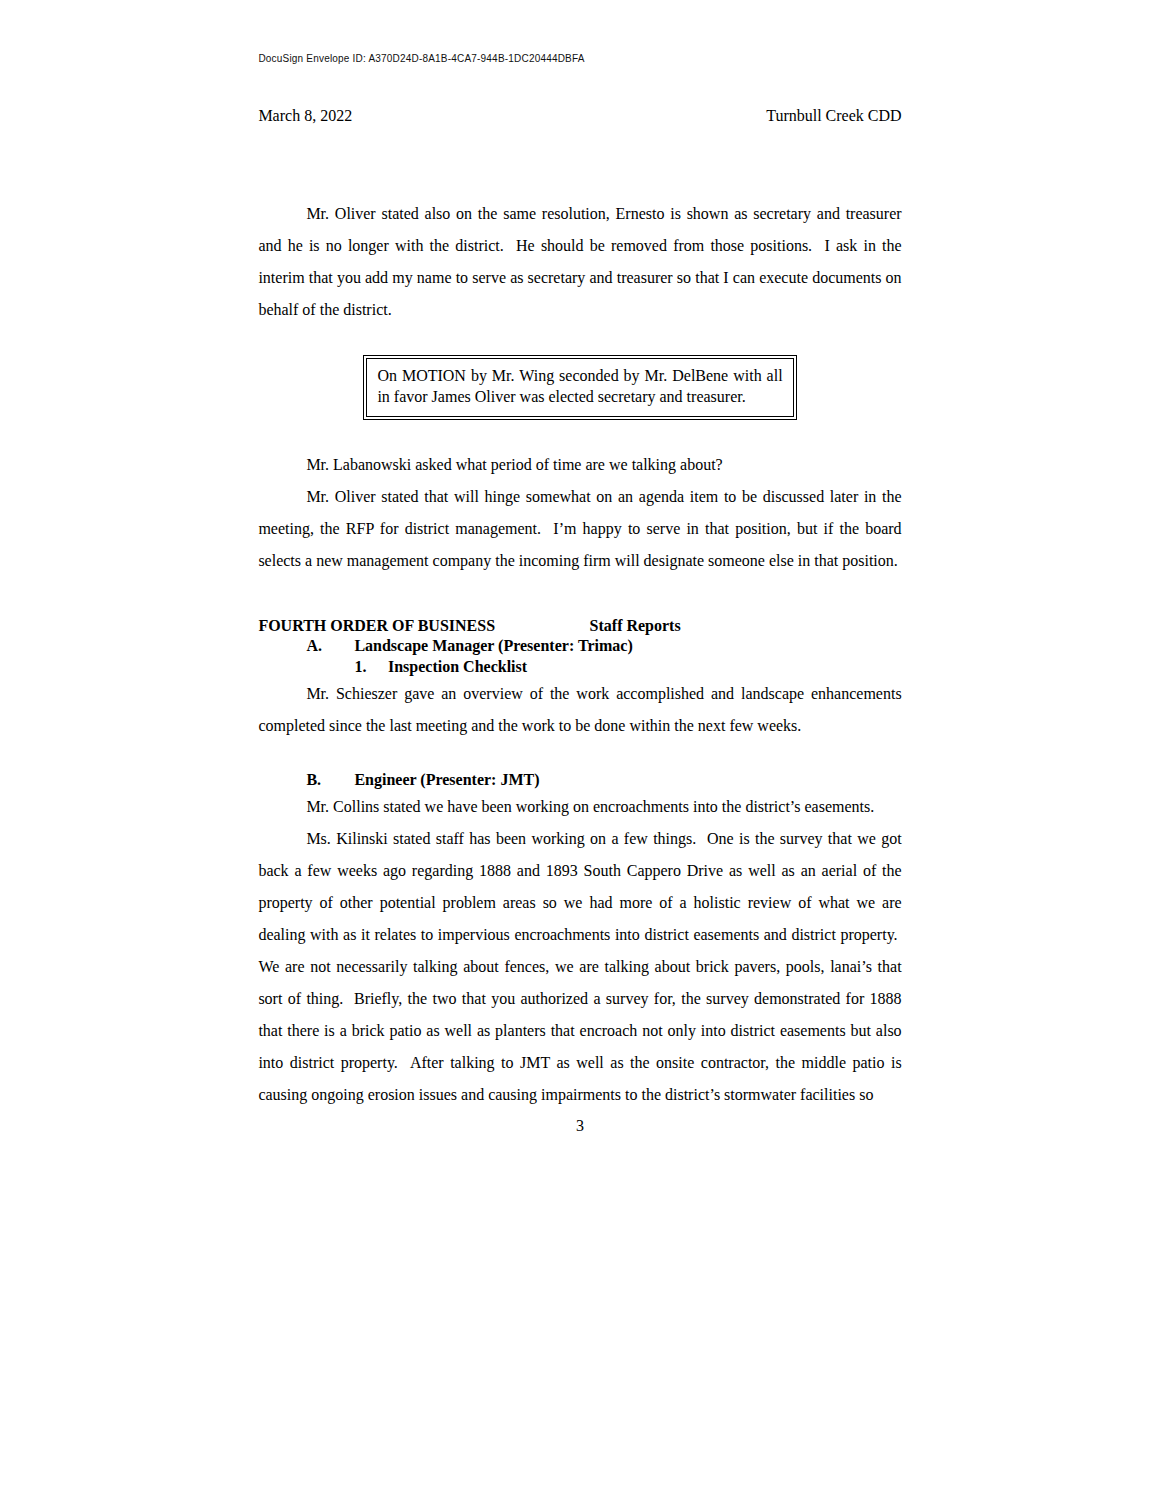DocuSign Envelope ID: A370D24D-8A1B-4CA7-944B-1DC20444DBFA
March 8, 2022 Turnbull Creek CDD
Mr. Oliver stated also on the same resolution, Ernesto is shown as secretary and treasurer and he is no longer with the district. He should be removed from those positions. I ask in the interim that you add my name to serve as secretary and treasurer so that I can execute documents on behalf of the district.
On MOTION by Mr. Wing seconded by Mr. DelBene with all in favor James Oliver was elected secretary and treasurer.
Mr. Labanowski asked what period of time are we talking about?
Mr. Oliver stated that will hinge somewhat on an agenda item to be discussed later in the meeting, the RFP for district management. I’m happy to serve in that position, but if the board selects a new management company the incoming firm will designate someone else in that position.
FOURTH ORDER OF BUSINESS Staff Reports
A. Landscape Manager (Presenter: Trimac)
1. Inspection Checklist
Mr. Schieszer gave an overview of the work accomplished and landscape enhancements completed since the last meeting and the work to be done within the next few weeks.
B. Engineer (Presenter: JMT)
Mr. Collins stated we have been working on encroachments into the district’s easements.
Ms. Kilinski stated staff has been working on a few things. One is the survey that we got back a few weeks ago regarding 1888 and 1893 South Cappero Drive as well as an aerial of the property of other potential problem areas so we had more of a holistic review of what we are dealing with as it relates to impervious encroachments into district easements and district property. We are not necessarily talking about fences, we are talking about brick pavers, pools, lanai’s that sort of thing. Briefly, the two that you authorized a survey for, the survey demonstrated for 1888 that there is a brick patio as well as planters that encroach not only into district easements but also into district property. After talking to JMT as well as the onsite contractor, the middle patio is causing ongoing erosion issues and causing impairments to the district’s stormwater facilities so
3